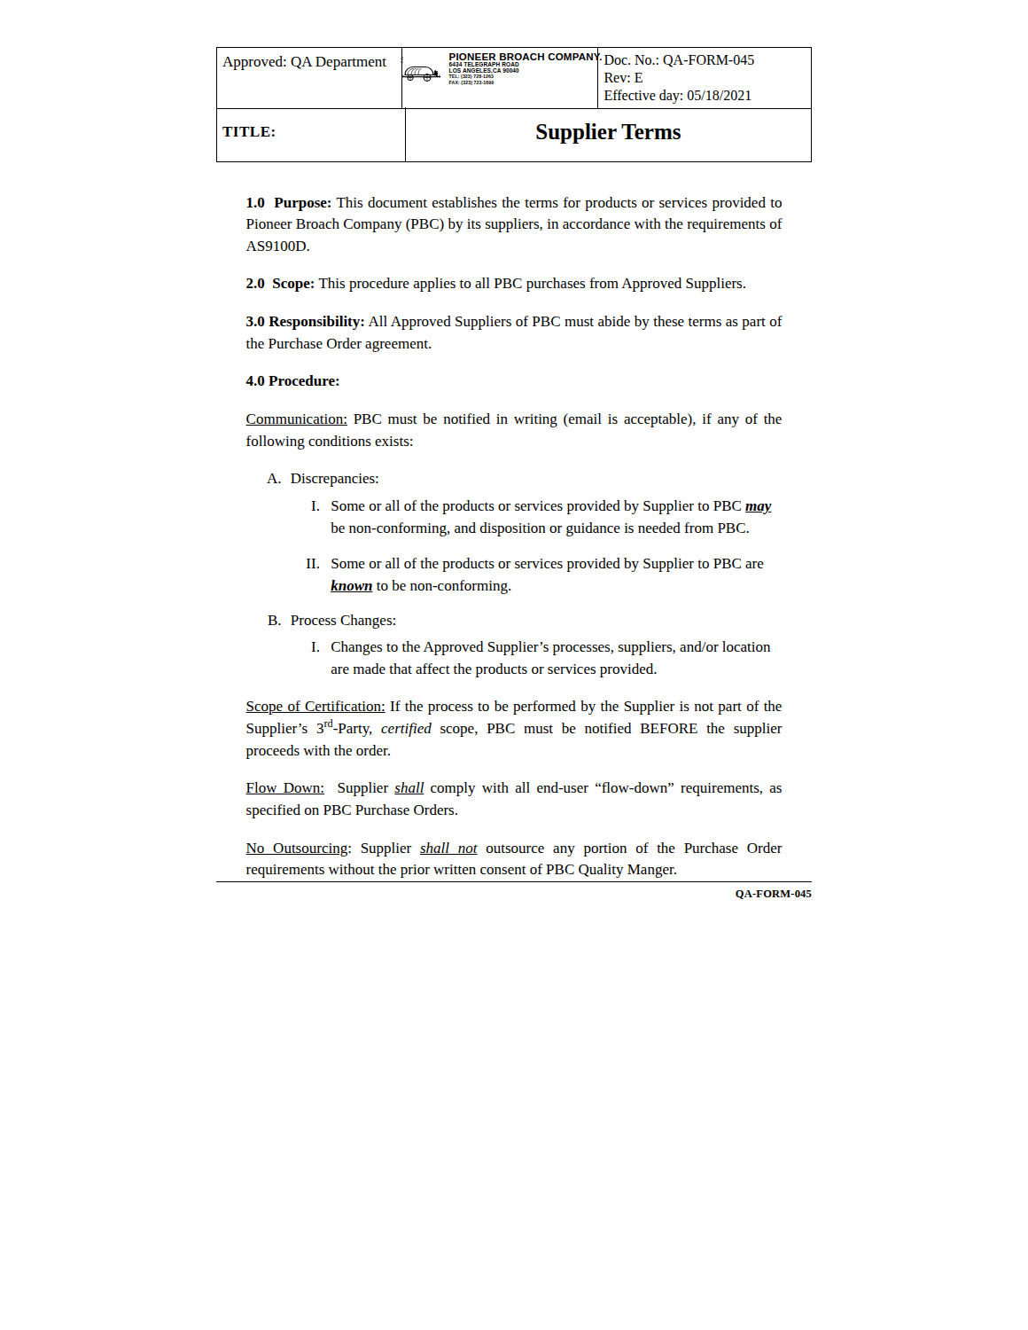| Approved: QA Department | PIONEER BROACH COMPANY. 6434 TELEGRAPH ROAD LOS ANGELES,CA 90040 TEL: (323) 728-1263 FAX: (323) 723-1699 | Doc. No.: QA-FORM-045 Rev: E Effective day: 05/18/2021 |
| TITLE: | Supplier Terms |
1.0 Purpose: This document establishes the terms for products or services provided to Pioneer Broach Company (PBC) by its suppliers, in accordance with the requirements of AS9100D.
2.0 Scope: This procedure applies to all PBC purchases from Approved Suppliers.
3.0 Responsibility: All Approved Suppliers of PBC must abide by these terms as part of the Purchase Order agreement.
4.0 Procedure:
Communication: PBC must be notified in writing (email is acceptable), if any of the following conditions exists:
Discrepancies:
Some or all of the products or services provided by Supplier to PBC may be non-conforming, and disposition or guidance is needed from PBC.
Some or all of the products or services provided by Supplier to PBC are known to be non-conforming.
Process Changes:
Changes to the Approved Supplier’s processes, suppliers, and/or location are made that affect the products or services provided.
Scope of Certification: If the process to be performed by the Supplier is not part of the Supplier’s 3rd-Party, certified scope, PBC must be notified BEFORE the supplier proceeds with the order.
Flow Down: Supplier shall comply with all end-user “flow-down” requirements, as specified on PBC Purchase Orders.
No Outsourcing: Supplier shall not outsource any portion of the Purchase Order requirements without the prior written consent of PBC Quality Manger.
QA-FORM-045